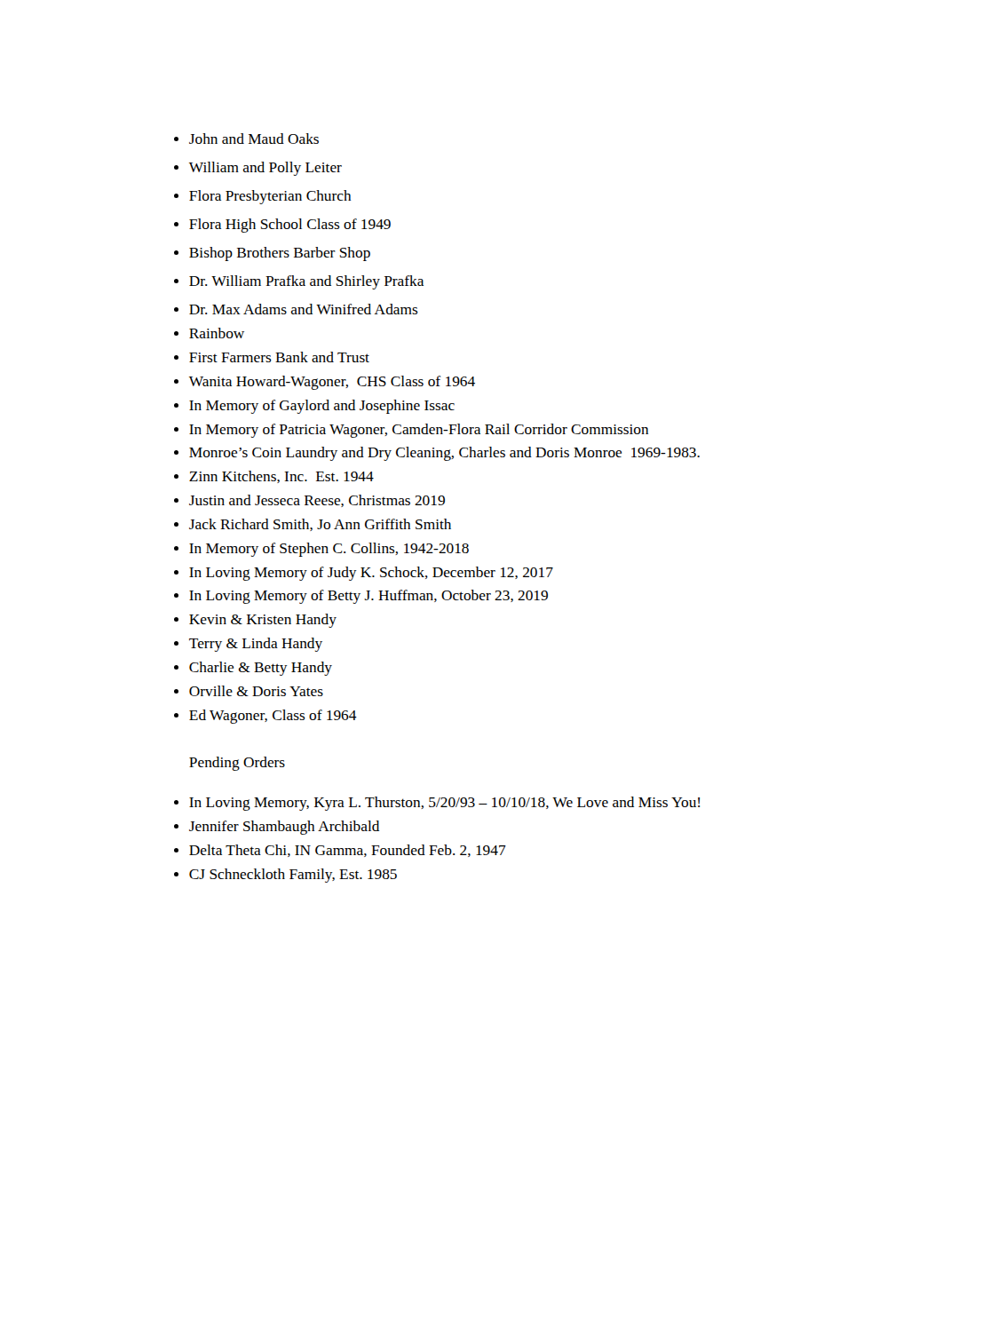John and Maud Oaks
William and Polly Leiter
Flora Presbyterian Church
Flora High School Class of 1949
Bishop Brothers Barber Shop
Dr. William Prafka and Shirley Prafka
Dr. Max Adams and Winifred Adams
Rainbow
First Farmers Bank and Trust
Wanita Howard-Wagoner, CHS Class of 1964
In Memory of Gaylord and Josephine Issac
In Memory of Patricia Wagoner, Camden-Flora Rail Corridor Commission
Monroe’s Coin Laundry and Dry Cleaning, Charles and Doris Monroe 1969-1983.
Zinn Kitchens, Inc. Est. 1944
Justin and Jesseca Reese, Christmas 2019
Jack Richard Smith, Jo Ann Griffith Smith
In Memory of Stephen C. Collins, 1942-2018
In Loving Memory of Judy K. Schock, December 12, 2017
In Loving Memory of Betty J. Huffman, October 23, 2019
Kevin & Kristen Handy
Terry & Linda Handy
Charlie & Betty Handy
Orville & Doris Yates
Ed Wagoner, Class of 1964
Pending Orders
In Loving Memory, Kyra L. Thurston, 5/20/93 – 10/10/18, We Love and Miss You!
Jennifer Shambaugh Archibald
Delta Theta Chi, IN Gamma, Founded Feb. 2, 1947
CJ Schneckloth Family, Est. 1985